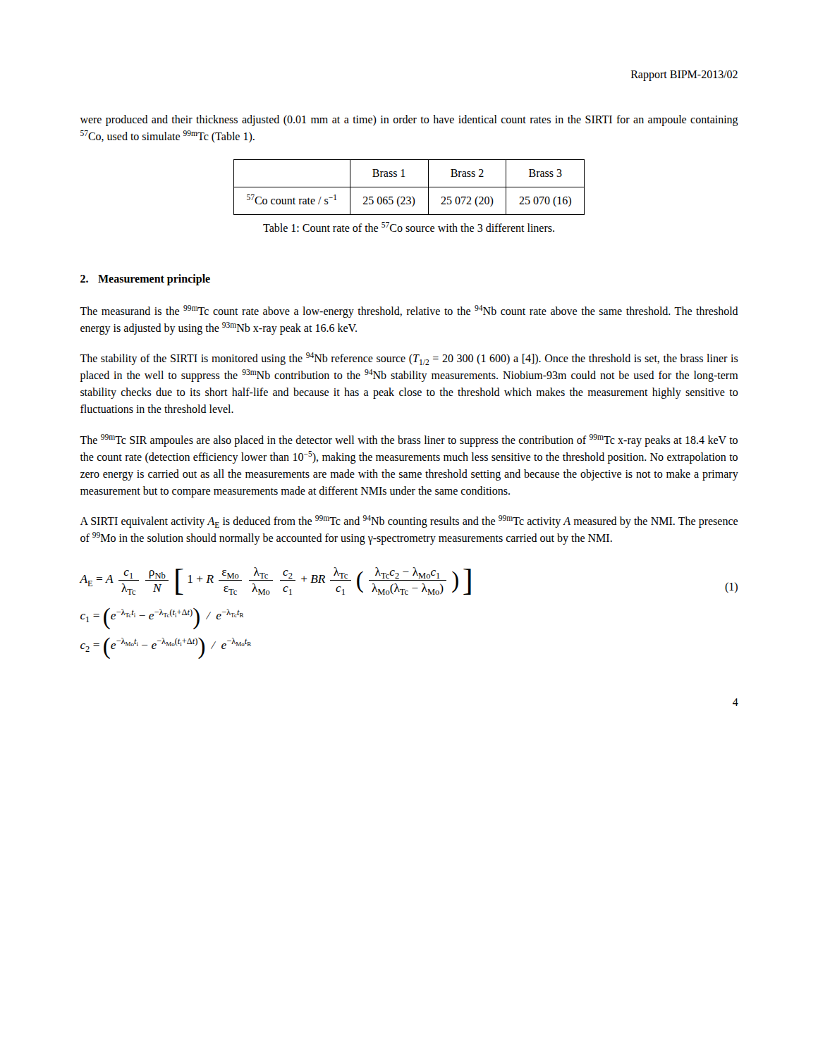Rapport BIPM-2013/02
were produced and their thickness adjusted (0.01 mm at a time) in order to have identical count rates in the SIRTI for an ampoule containing 57Co, used to simulate 99mTc (Table 1).
| | Brass 1 | Brass 2 | Brass 3 |
| 57 Co count rate / s −1 | 25 065 (23) | 25 072 (20) | 25 070 (16) |
Table 1: Count rate of the 57Co source with the 3 different liners.
2. Measurement principle
The measurand is the 99mTc count rate above a low-energy threshold, relative to the 94Nb count rate above the same threshold. The threshold energy is adjusted by using the 93mNb x-ray peak at 16.6 keV.
The stability of the SIRTI is monitored using the 94Nb reference source (T1/2 = 20 300 (1 600) a [4]). Once the threshold is set, the brass liner is placed in the well to suppress the 93mNb contribution to the 94Nb stability measurements. Niobium-93m could not be used for the long-term stability checks due to its short half-life and because it has a peak close to the threshold which makes the measurement highly sensitive to fluctuations in the threshold level.
The 99mTc SIR ampoules are also placed in the detector well with the brass liner to suppress the contribution of 99mTc x-ray peaks at 18.4 keV to the count rate (detection efficiency lower than 10−5), making the measurements much less sensitive to the threshold position. No extrapolation to zero energy is carried out as all the measurements are made with the same threshold setting and because the objective is not to make a primary measurement but to compare measurements made at different NMIs under the same conditions.
A SIRTI equivalent activity AE is deduced from the 99mTc and 94Nb counting results and the 99mTc activity A measured by the NMI. The presence of 99Mo in the solution should normally be accounted for using γ-spectrometry measurements carried out by the NMI.
(1)
AE = A c1 λTc ρNb N [ 1 + R εMo εTc λTc λMo c2 c1 + BR λTc c1 ( λTcc2 − λMoc1 λMo(λTc − λMo) ) ]
c1 = (e−λTcti − e−λTc(ti+Δt)) / e−λTctR
c2 = (e−λMoti − e−λMo(ti+Δt)) / e−λMotR
4